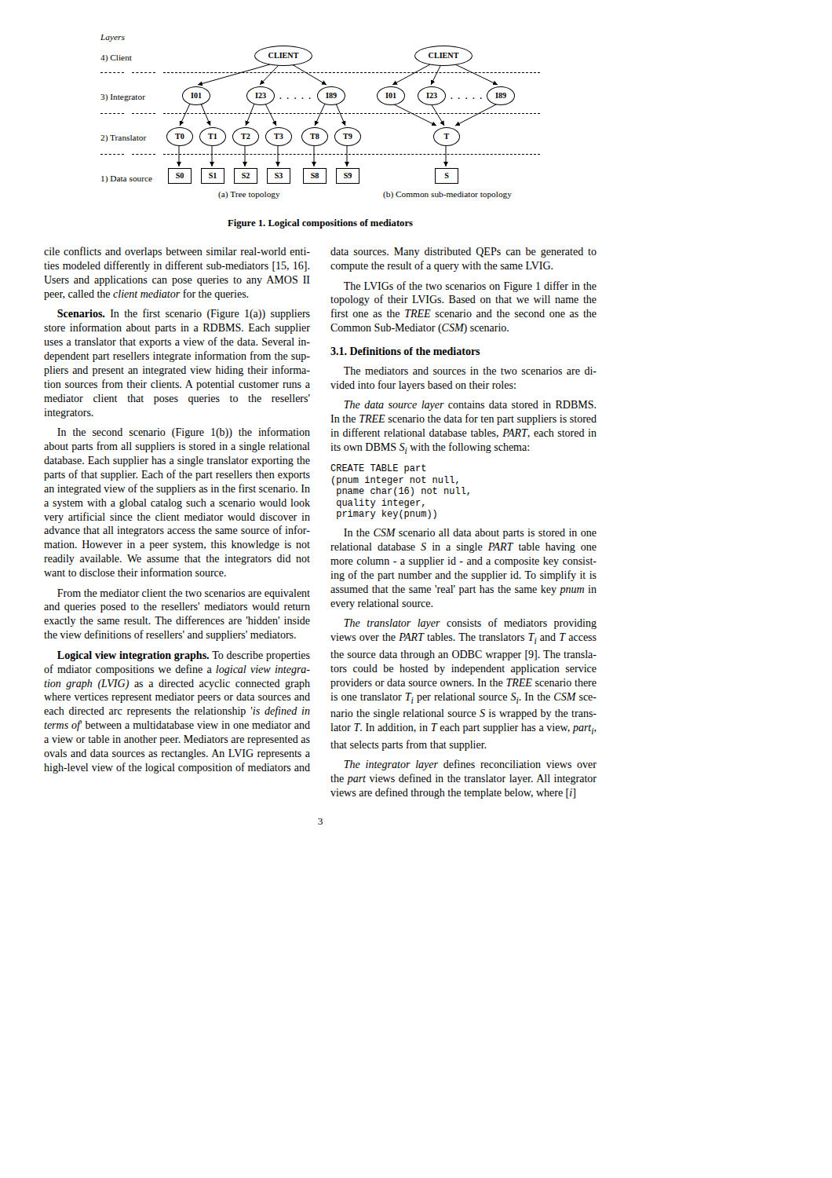Layers
4) Client
3) Integrator
2) Translator
1) Data source
CLIENT
I01
I23
. . . . .
I89
T0
T1
T2
T3
T8
T9
S0
S1
S2
S3
S8
S9
CLIENT
I01
I23
. . . . .
I89
T
S
(a) Tree topology
(b) Common sub-mediator topology
Figure 1. Logical compositions of mediators
cile conflicts and overlaps between similar real-world entities modeled differently in different sub-mediators [15, 16]. Users and applications can pose queries to any AMOS II peer, called the client mediator for the queries.
Scenarios. In the first scenario (Figure 1(a)) suppliers store information about parts in a RDBMS. Each supplier uses a translator that exports a view of the data. Several independent part resellers integrate information from the suppliers and present an integrated view hiding their information sources from their clients. A potential customer runs a mediator client that poses queries to the resellers' integrators.
In the second scenario (Figure 1(b)) the information about parts from all suppliers is stored in a single relational database. Each supplier has a single translator exporting the parts of that supplier. Each of the part resellers then exports an integrated view of the suppliers as in the first scenario. In a system with a global catalog such a scenario would look very artificial since the client mediator would discover in advance that all integrators access the same source of information. However in a peer system, this knowledge is not readily available. We assume that the integrators did not want to disclose their information source.
From the mediator client the two scenarios are equivalent and queries posed to the resellers' mediators would return exactly the same result. The differences are 'hidden' inside the view definitions of resellers' and suppliers' mediators.
Logical view integration graphs. To describe properties of mdiator compositions we define a logical view integration graph (LVIG) as a directed acyclic connected graph where vertices represent mediator peers or data sources and each directed arc represents the relationship 'is defined in terms of' between a multidatabase view in one mediator and a view or table in another peer. Mediators are represented as ovals and data sources as rectangles. An LVIG represents a high-level view of the logical composition of mediators and data sources. Many distributed QEPs can be generated to compute the result of a query with the same LVIG.
The LVIGs of the two scenarios on Figure 1 differ in the topology of their LVIGs. Based on that we will name the first one as the TREE scenario and the second one as the Common Sub-Mediator (CSM) scenario.
3.1. Definitions of the mediators
The mediators and sources in the two scenarios are divided into four layers based on their roles:
The data source layer contains data stored in RDBMS. In the TREE scenario the data for ten part suppliers is stored in different relational database tables, PART, each stored in its own DBMS Si with the following schema:
CREATE TABLE part
(pnum integer not null,
 pname char(16) not null,
 quality integer,
 primary key(pnum))
In the CSM scenario all data about parts is stored in one relational database S in a single PART table having one more column - a supplier id - and a composite key consisting of the part number and the supplier id. To simplify it is assumed that the same 'real' part has the same key pnum in every relational source.
The translator layer consists of mediators providing views over the PART tables. The translators Ti and T access the source data through an ODBC wrapper [9]. The translators could be hosted by independent application service providers or data source owners. In the TREE scenario there is one translator Ti per relational source Si. In the CSM scenario the single relational source S is wrapped by the translator T. In addition, in T each part supplier has a view, parti, that selects parts from that supplier.
The integrator layer defines reconciliation views over the part views defined in the translator layer. All integrator views are defined through the template below, where [i]
3